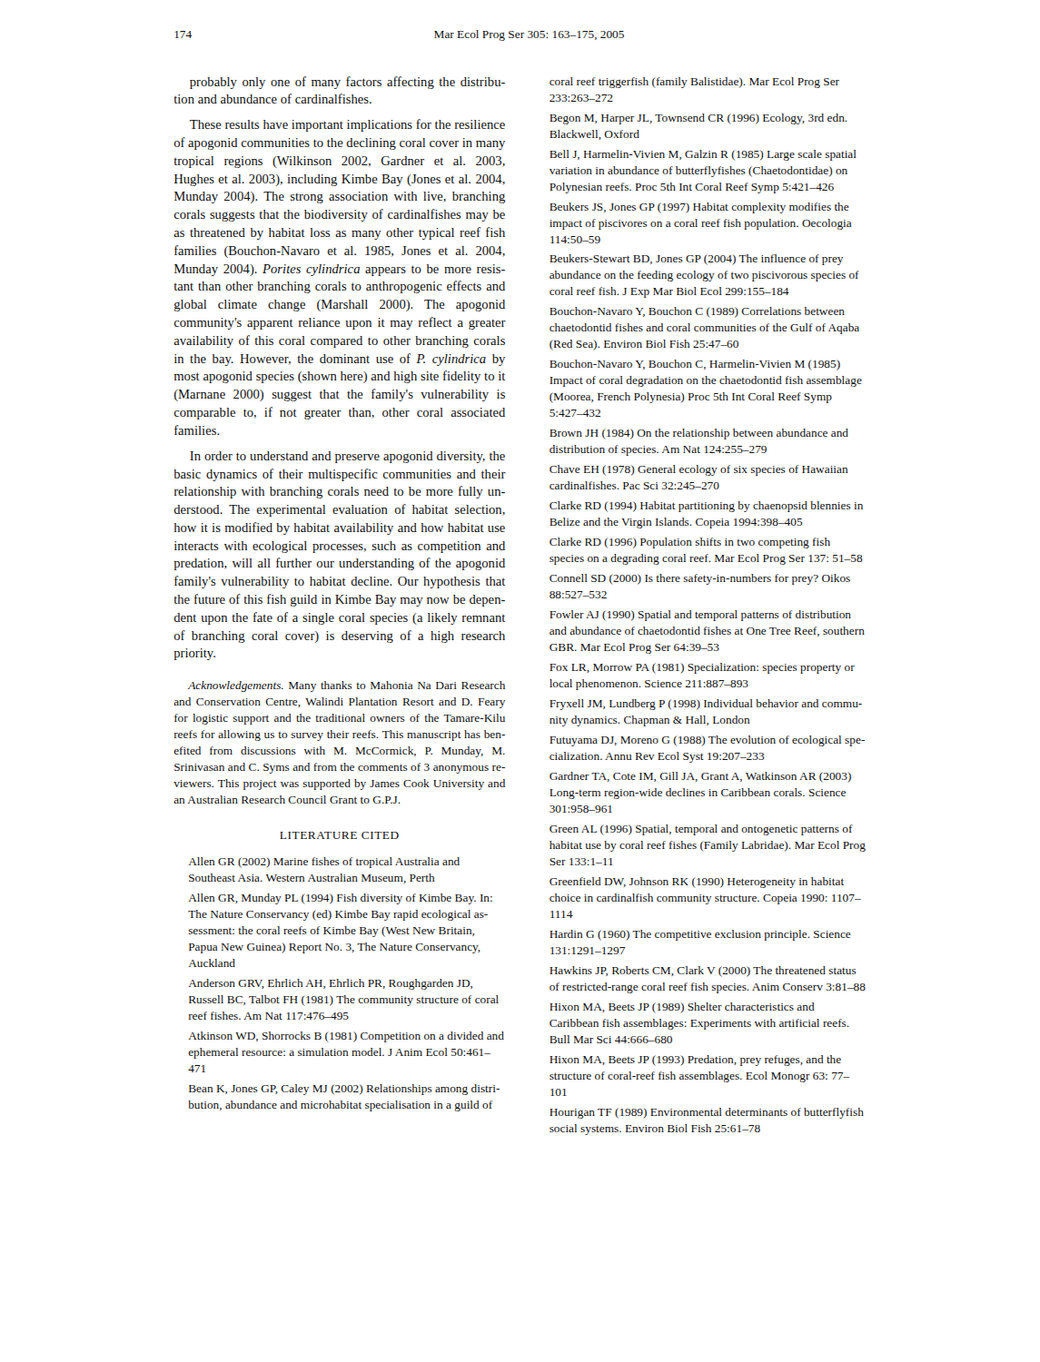174 Mar Ecol Prog Ser 305: 163–175, 2005
probably only one of many factors affecting the distribution and abundance of cardinalfishes.
These results have important implications for the resilience of apogonid communities to the declining coral cover in many tropical regions (Wilkinson 2002, Gardner et al. 2003, Hughes et al. 2003), including Kimbe Bay (Jones et al. 2004, Munday 2004). The strong association with live, branching corals suggests that the biodiversity of cardinalfishes may be as threatened by habitat loss as many other typical reef fish families (Bouchon-Navaro et al. 1985, Jones et al. 2004, Munday 2004). Porites cylindrica appears to be more resistant than other branching corals to anthropogenic effects and global climate change (Marshall 2000). The apogonid community's apparent reliance upon it may reflect a greater availability of this coral compared to other branching corals in the bay. However, the dominant use of P. cylindrica by most apogonid species (shown here) and high site fidelity to it (Marnane 2000) suggest that the family's vulnerability is comparable to, if not greater than, other coral associated families.
In order to understand and preserve apogonid diversity, the basic dynamics of their multispecific communities and their relationship with branching corals need to be more fully understood. The experimental evaluation of habitat selection, how it is modified by habitat availability and how habitat use interacts with ecological processes, such as competition and predation, will all further our understanding of the apogonid family's vulnerability to habitat decline. Our hypothesis that the future of this fish guild in Kimbe Bay may now be dependent upon the fate of a single coral species (a likely remnant of branching coral cover) is deserving of a high research priority.
Acknowledgements. Many thanks to Mahonia Na Dari Research and Conservation Centre, Walindi Plantation Resort and D. Feary for logistic support and the traditional owners of the Tamare-Kilu reefs for allowing us to survey their reefs. This manuscript has benefited from discussions with M. McCormick, P. Munday, M. Srinivasan and C. Syms and from the comments of 3 anonymous reviewers. This project was supported by James Cook University and an Australian Research Council Grant to G.P.J.
Literature Cited
Allen GR (2002) Marine fishes of tropical Australia and Southeast Asia. Western Australian Museum, Perth
Allen GR, Munday PL (1994) Fish diversity of Kimbe Bay. In: The Nature Conservancy (ed) Kimbe Bay rapid ecological assessment: the coral reefs of Kimbe Bay (West New Britain, Papua New Guinea) Report No. 3, The Nature Conservancy, Auckland
Anderson GRV, Ehrlich AH, Ehrlich PR, Roughgarden JD, Russell BC, Talbot FH (1981) The community structure of coral reef fishes. Am Nat 117:476–495
Atkinson WD, Shorrocks B (1981) Competition on a divided and ephemeral resource: a simulation model. J Anim Ecol 50:461–471
Bean K, Jones GP, Caley MJ (2002) Relationships among distribution, abundance and microhabitat specialisation in a guild of coral reef triggerfish (family Balistidae). Mar Ecol Prog Ser 233:263–272
Begon M, Harper JL, Townsend CR (1996) Ecology, 3rd edn. Blackwell, Oxford
Bell J, Harmelin-Vivien M, Galzin R (1985) Large scale spatial variation in abundance of butterflyfishes (Chaetodontidae) on Polynesian reefs. Proc 5th Int Coral Reef Symp 5:421–426
Beukers JS, Jones GP (1997) Habitat complexity modifies the impact of piscivores on a coral reef fish population. Oecologia 114:50–59
Beukers-Stewart BD, Jones GP (2004) The influence of prey abundance on the feeding ecology of two piscivorous species of coral reef fish. J Exp Mar Biol Ecol 299:155–184
Bouchon-Navaro Y, Bouchon C (1989) Correlations between chaetodontid fishes and coral communities of the Gulf of Aqaba (Red Sea). Environ Biol Fish 25:47–60
Bouchon-Navaro Y, Bouchon C, Harmelin-Vivien M (1985) Impact of coral degradation on the chaetodontid fish assemblage (Moorea, French Polynesia) Proc 5th Int Coral Reef Symp 5:427–432
Brown JH (1984) On the relationship between abundance and distribution of species. Am Nat 124:255–279
Chave EH (1978) General ecology of six species of Hawaiian cardinalfishes. Pac Sci 32:245–270
Clarke RD (1994) Habitat partitioning by chaenopsid blennies in Belize and the Virgin Islands. Copeia 1994:398–405
Clarke RD (1996) Population shifts in two competing fish species on a degrading coral reef. Mar Ecol Prog Ser 137: 51–58
Connell SD (2000) Is there safety-in-numbers for prey? Oikos 88:527–532
Fowler AJ (1990) Spatial and temporal patterns of distribution and abundance of chaetodontid fishes at One Tree Reef, southern GBR. Mar Ecol Prog Ser 64:39–53
Fox LR, Morrow PA (1981) Specialization: species property or local phenomenon. Science 211:887–893
Fryxell JM, Lundberg P (1998) Individual behavior and community dynamics. Chapman & Hall, London
Futuyama DJ, Moreno G (1988) The evolution of ecological specialization. Annu Rev Ecol Syst 19:207–233
Gardner TA, Cote IM, Gill JA, Grant A, Watkinson AR (2003) Long-term region-wide declines in Caribbean corals. Science 301:958–961
Green AL (1996) Spatial, temporal and ontogenetic patterns of habitat use by coral reef fishes (Family Labridae). Mar Ecol Prog Ser 133:1–11
Greenfield DW, Johnson RK (1990) Heterogeneity in habitat choice in cardinalfish community structure. Copeia 1990: 1107–1114
Hardin G (1960) The competitive exclusion principle. Science 131:1291–1297
Hawkins JP, Roberts CM, Clark V (2000) The threatened status of restricted-range coral reef fish species. Anim Conserv 3:81–88
Hixon MA, Beets JP (1989) Shelter characteristics and Caribbean fish assemblages: Experiments with artificial reefs. Bull Mar Sci 44:666–680
Hixon MA, Beets JP (1993) Predation, prey refuges, and the structure of coral-reef fish assemblages. Ecol Monogr 63: 77–101
Hourigan TF (1989) Environmental determinants of butterflyfish social systems. Environ Biol Fish 25:61–78